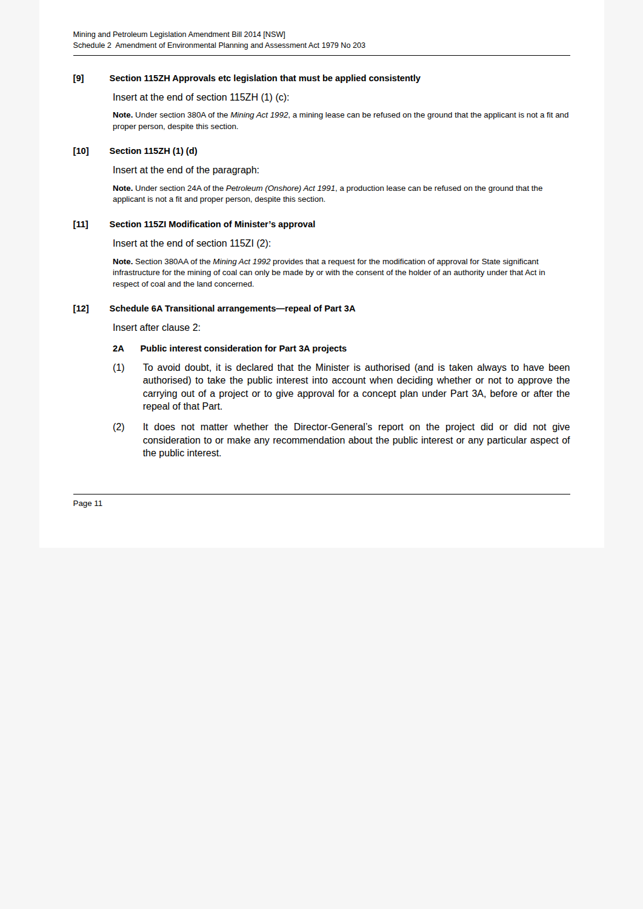Mining and Petroleum Legislation Amendment Bill 2014 [NSW] Schedule 2 Amendment of Environmental Planning and Assessment Act 1979 No 203
[9] Section 115ZH Approvals etc legislation that must be applied consistently
Insert at the end of section 115ZH (1) (c):
Note. Under section 380A of the Mining Act 1992, a mining lease can be refused on the ground that the applicant is not a fit and proper person, despite this section.
[10] Section 115ZH (1) (d)
Insert at the end of the paragraph:
Note. Under section 24A of the Petroleum (Onshore) Act 1991, a production lease can be refused on the ground that the applicant is not a fit and proper person, despite this section.
[11] Section 115ZI Modification of Minister’s approval
Insert at the end of section 115ZI (2):
Note. Section 380AA of the Mining Act 1992 provides that a request for the modification of approval for State significant infrastructure for the mining of coal can only be made by or with the consent of the holder of an authority under that Act in respect of coal and the land concerned.
[12] Schedule 6A Transitional arrangements—repeal of Part 3A
Insert after clause 2:
2A Public interest consideration for Part 3A projects
(1) To avoid doubt, it is declared that the Minister is authorised (and is taken always to have been authorised) to take the public interest into account when deciding whether or not to approve the carrying out of a project or to give approval for a concept plan under Part 3A, before or after the repeal of that Part.
(2) It does not matter whether the Director-General’s report on the project did or did not give consideration to or make any recommendation about the public interest or any particular aspect of the public interest.
Page 11